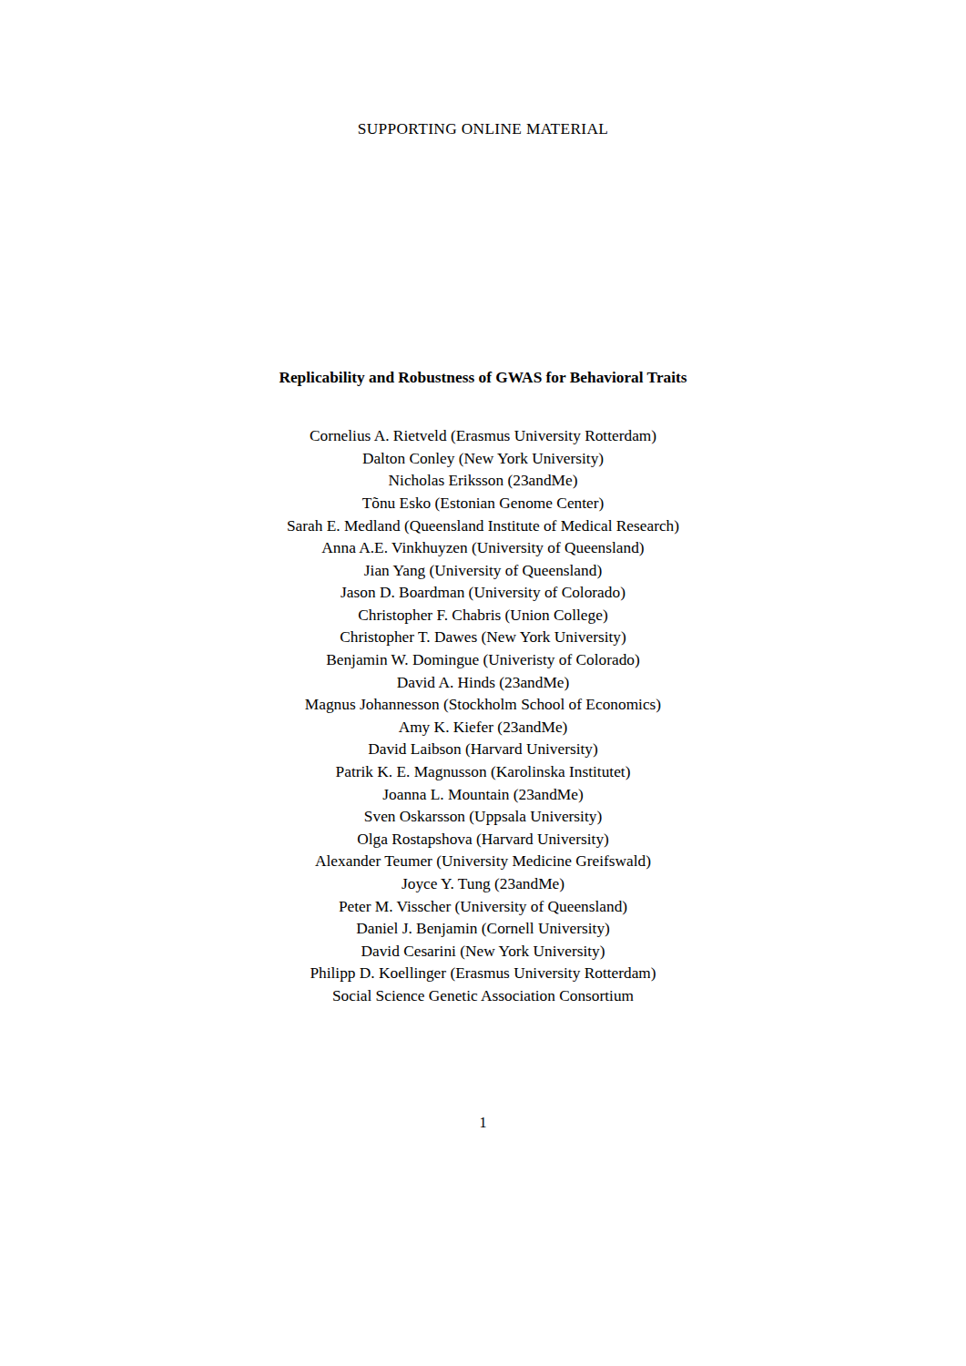SUPPORTING ONLINE MATERIAL
Replicability and Robustness of GWAS for Behavioral Traits
Cornelius A. Rietveld (Erasmus University Rotterdam)
Dalton Conley (New York University)
Nicholas Eriksson (23andMe)
Tõnu Esko (Estonian Genome Center)
Sarah E. Medland (Queensland Institute of Medical Research)
Anna A.E. Vinkhuyzen (University of Queensland)
Jian Yang (University of Queensland)
Jason D. Boardman (University of Colorado)
Christopher F. Chabris (Union College)
Christopher T. Dawes (New York University)
Benjamin W. Domingue (Univeristy of Colorado)
David A. Hinds (23andMe)
Magnus Johannesson (Stockholm School of Economics)
Amy K. Kiefer (23andMe)
David Laibson (Harvard University)
Patrik K. E. Magnusson (Karolinska Institutet)
Joanna L. Mountain (23andMe)
Sven Oskarsson (Uppsala University)
Olga Rostapshova (Harvard University)
Alexander Teumer (University Medicine Greifswald)
Joyce Y. Tung (23andMe)
Peter M. Visscher (University of Queensland)
Daniel J. Benjamin (Cornell University)
David Cesarini (New York University)
Philipp D. Koellinger (Erasmus University Rotterdam)
Social Science Genetic Association Consortium
1